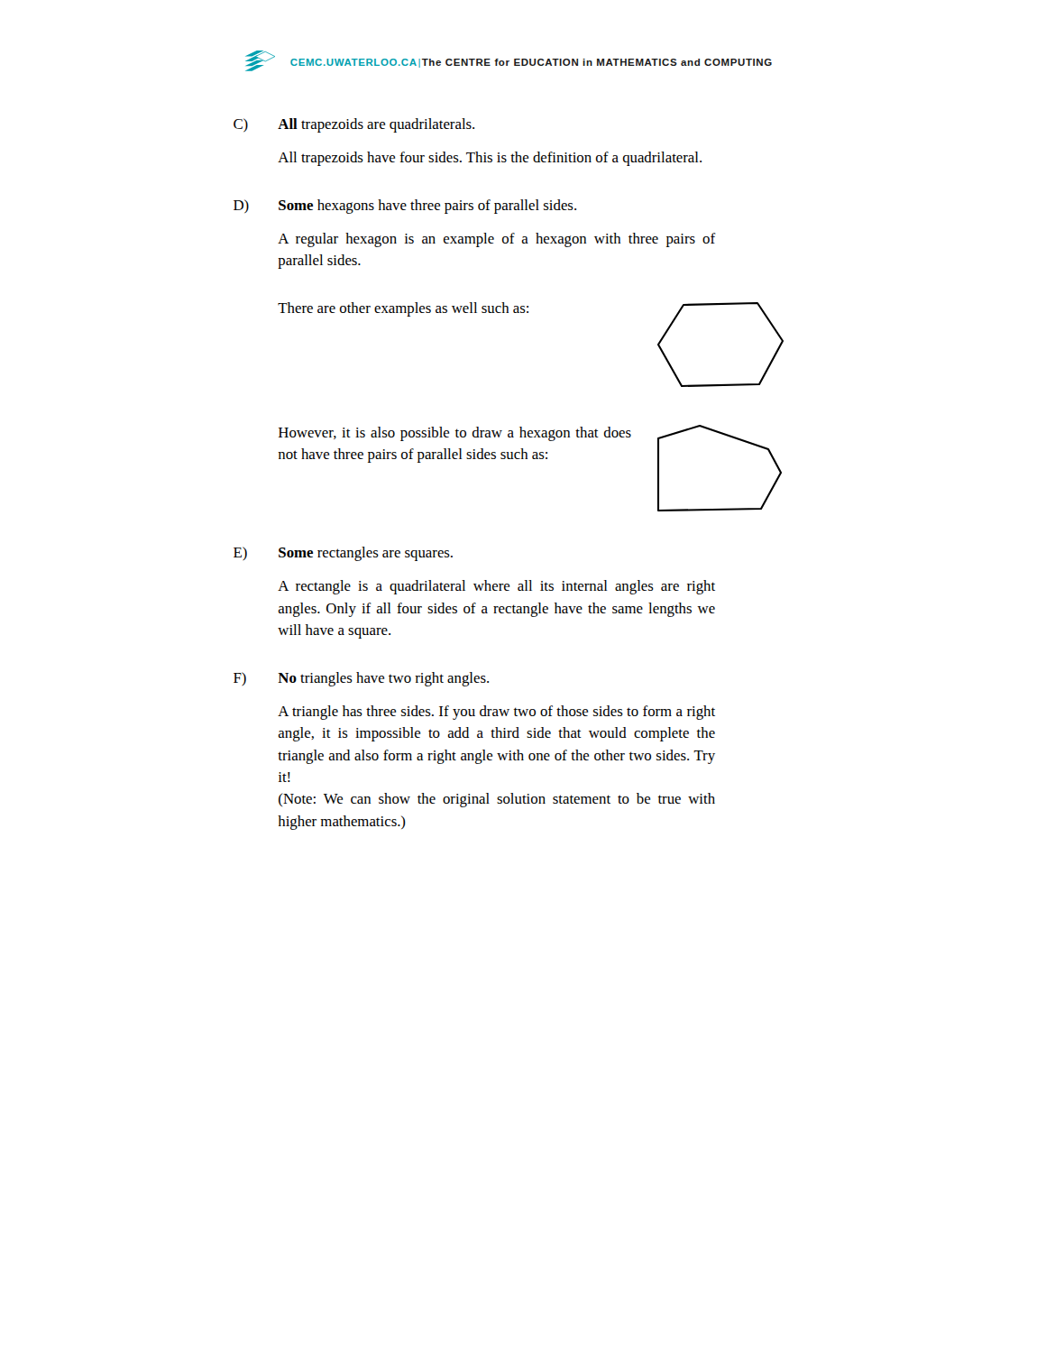CEMC.UWATERLOO.CA|The CENTRE for EDUCATION in MATHEMATICS and COMPUTING
C)
All trapezoids are quadrilaterals.
All trapezoids have four sides. This is the definition of a quadrilateral.
D)
Some hexagons have three pairs of parallel sides.
A regular hexagon is an example of a hexagon with three pairs of parallel sides.
There are other examples as well such as:
However, it is also possible to draw a hexagon that does not have three pairs of parallel sides such as:
E)
Some rectangles are squares.
A rectangle is a quadrilateral where all its internal angles are right angles. Only if all four sides of a rectangle have the same lengths we will have a square.
F)
No triangles have two right angles.
A triangle has three sides. If you draw two of those sides to form a right angle, it is impossible to add a third side that would complete the triangle and also form a right angle with one of the other two sides. Try it!
(Note: We can show the original solution statement to be true with higher mathematics.)